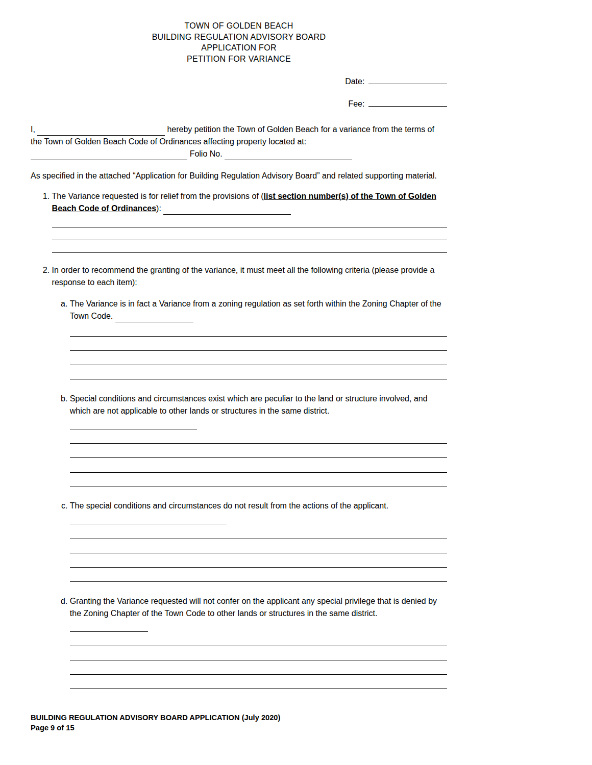TOWN OF GOLDEN BEACH
BUILDING REGULATION ADVISORY BOARD
APPLICATION FOR
PETITION FOR VARIANCE
Date:
Fee:
I, hereby petition the Town of Golden Beach for a variance from the terms of the Town of Golden Beach Code of Ordinances affecting property located at: Folio No.
As specified in the attached “Application for Building Regulation Advisory Board” and related supporting material.
The Variance requested is for relief from the provisions of (list section number(s) of the Town of Golden Beach Code of Ordinances):
In order to recommend the granting of the variance, it must meet all the following criteria (please provide a response to each item):
The Variance is in fact a Variance from a zoning regulation as set forth within the Zoning Chapter of the Town Code.
Special conditions and circumstances exist which are peculiar to the land or structure involved, and which are not applicable to other lands or structures in the same district.
The special conditions and circumstances do not result from the actions of the applicant.
Granting the Variance requested will not confer on the applicant any special privilege that is denied by the Zoning Chapter of the Town Code to other lands or structures in the same district.
BUILDING REGULATION ADVISORY BOARD APPLICATION (July 2020)
Page 9 of 15